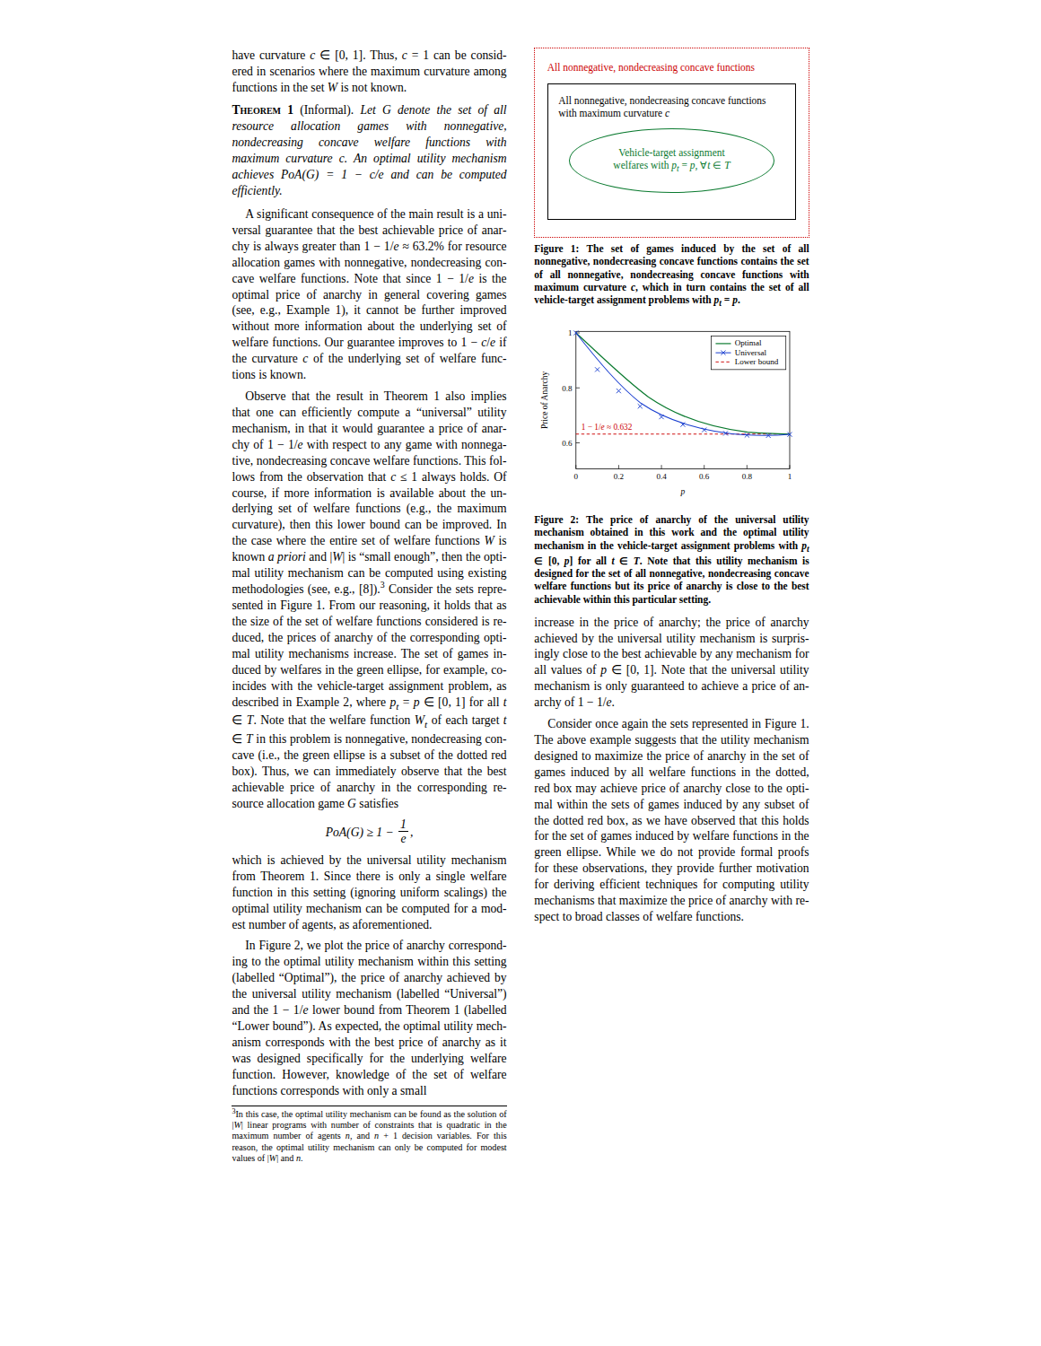have curvature c ∈ [0, 1]. Thus, c = 1 can be considered in scenarios where the maximum curvature among functions in the set W is not known.
Theorem 1 (Informal). Let G denote the set of all resource allocation games with nonnegative, nondecreasing concave welfare functions with maximum curvature c. An optimal utility mechanism achieves PoA(G) = 1 − c/e and can be computed efficiently.
A significant consequence of the main result is a universal guarantee that the best achievable price of anarchy is always greater than 1 − 1/e ≈ 63.2% for resource allocation games with nonnegative, nondecreasing concave welfare functions. Note that since 1 − 1/e is the optimal price of anarchy in general covering games (see, e.g., Example 1), it cannot be further improved without more information about the underlying set of welfare functions. Our guarantee improves to 1 − c/e if the curvature c of the underlying set of welfare functions is known.
Observe that the result in Theorem 1 also implies that one can efficiently compute a “universal” utility mechanism, in that it would guarantee a price of anarchy of 1 − 1/e with respect to any game with nonnegative, nondecreasing concave welfare functions. This follows from the observation that c ≤ 1 always holds. Of course, if more information is available about the underlying set of welfare functions (e.g., the maximum curvature), then this lower bound can be improved. In the case where the entire set of welfare functions W is known a priori and |W| is “small enough”, then the optimal utility mechanism can be computed using existing methodologies (see, e.g., [8]).3 Consider the sets represented in Figure 1. From our reasoning, it holds that as the size of the set of welfare functions considered is reduced, the prices of anarchy of the corresponding optimal utility mechanisms increase. The set of games induced by welfares in the green ellipse, for example, coincides with the vehicle-target assignment problem, as described in Example 2, where pt = p ∈ [0, 1] for all t ∈ T. Note that the welfare function Wt of each target t ∈ T in this problem is nonnegative, nondecreasing concave (i.e., the green ellipse is a subset of the dotted red box). Thus, we can immediately observe that the best achievable price of anarchy in the corresponding resource allocation game G satisfies
PoA(G) ≥ 1 − 1 e,
which is achieved by the universal utility mechanism from Theorem 1. Since there is only a single welfare function in this setting (ignoring uniform scalings) the optimal utility mechanism can be computed for a modest number of agents, as aforementioned.
In Figure 2, we plot the price of anarchy corresponding to the optimal utility mechanism within this setting (labelled “Optimal”), the price of anarchy achieved by the universal utility mechanism (labelled “Universal”) and the 1 − 1/e lower bound from Theorem 1 (labelled “Lower bound”). As expected, the optimal utility mechanism corresponds with the best price of anarchy as it was designed specifically for the underlying welfare function. However, knowledge of the set of welfare functions corresponds with only a small
3In this case, the optimal utility mechanism can be found as the solution of |W| linear programs with number of constraints that is quadratic in the maximum number of agents n, and n + 1 decision variables. For this reason, the optimal utility mechanism can only be computed for modest values of |W| and n.
All nonnegative, nondecreasing concave functions
All nonnegative, nondecreasing concave functions with maximum curvature c
Vehicle-target assignment
welfares with pt = p, ∀t ∈ T
Figure 1: The set of games induced by the set of all nonnegative, nondecreasing concave functions contains the set of all nonnegative, nondecreasing concave functions with maximum curvature c, which in turn contains the set of all vehicle-target assignment problems with pt = p.
1 0.8 0.6 0 0.2 0.4 0.6 0.8 1 p Price of Anarchy 1 − 1/e ≈ 0.632 Optimal Universal Lower bound
Figure 2: The price of anarchy of the universal utility mechanism obtained in this work and the optimal utility mechanism in the vehicle-target assignment problems with pt ∈ [0, p] for all t ∈ T. Note that this utility mechanism is designed for the set of all nonnegative, nondecreasing concave welfare functions but its price of anarchy is close to the best achievable within this particular setting.
increase in the price of anarchy; the price of anarchy achieved by the universal utility mechanism is surprisingly close to the best achievable by any mechanism for all values of p ∈ [0, 1]. Note that the universal utility mechanism is only guaranteed to achieve a price of anarchy of 1 − 1/e.
Consider once again the sets represented in Figure 1. The above example suggests that the utility mechanism designed to maximize the price of anarchy in the set of games induced by all welfare functions in the dotted, red box may achieve price of anarchy close to the optimal within the sets of games induced by any subset of the dotted red box, as we have observed that this holds for the set of games induced by welfare functions in the green ellipse. While we do not provide formal proofs for these observations, they provide further motivation for deriving efficient techniques for computing utility mechanisms that maximize the price of anarchy with respect to broad classes of welfare functions.